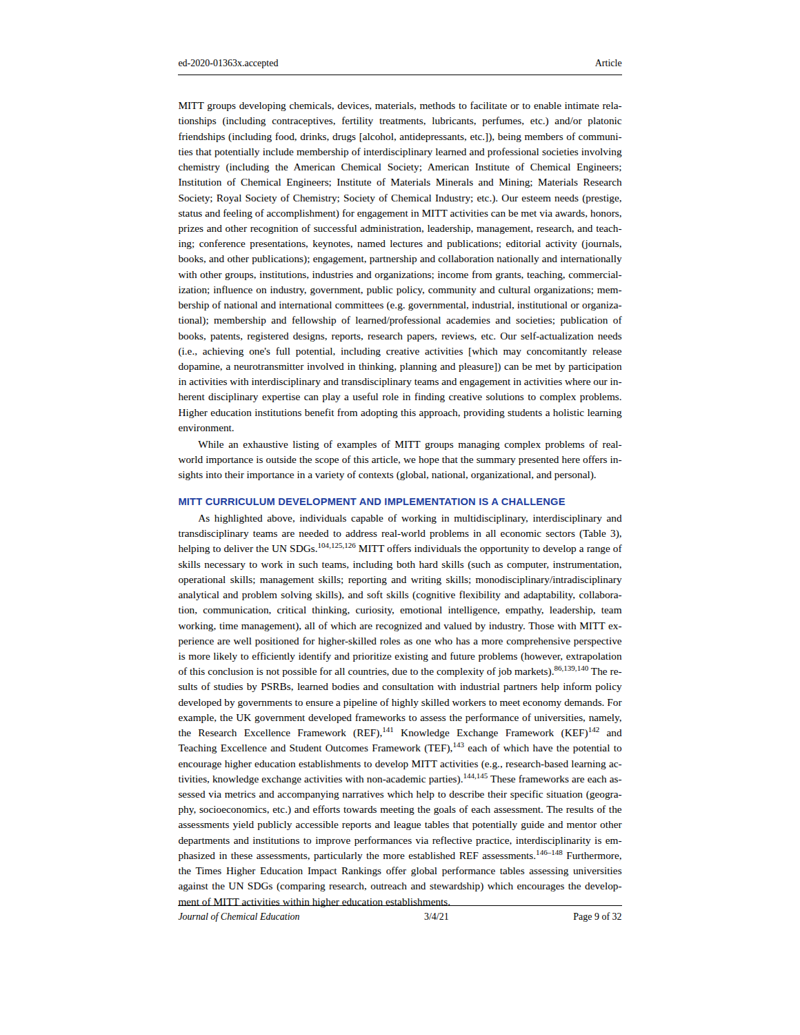ed-2020-01363x.accepted Article
MITT groups developing chemicals, devices, materials, methods to facilitate or to enable intimate relationships (including contraceptives, fertility treatments, lubricants, perfumes, etc.) and/or platonic friendships (including food, drinks, drugs [alcohol, antidepressants, etc.]), being members of communities that potentially include membership of interdisciplinary learned and professional societies involving chemistry (including the American Chemical Society; American Institute of Chemical Engineers; Institution of Chemical Engineers; Institute of Materials Minerals and Mining; Materials Research Society; Royal Society of Chemistry; Society of Chemical Industry; etc.). Our esteem needs (prestige, status and feeling of accomplishment) for engagement in MITT activities can be met via awards, honors, prizes and other recognition of successful administration, leadership, management, research, and teaching; conference presentations, keynotes, named lectures and publications; editorial activity (journals, books, and other publications); engagement, partnership and collaboration nationally and internationally with other groups, institutions, industries and organizations; income from grants, teaching, commercialization; influence on industry, government, public policy, community and cultural organizations; membership of national and international committees (e.g. governmental, industrial, institutional or organizational); membership and fellowship of learned/professional academies and societies; publication of books, patents, registered designs, reports, research papers, reviews, etc. Our self-actualization needs (i.e., achieving one's full potential, including creative activities [which may concomitantly release dopamine, a neurotransmitter involved in thinking, planning and pleasure]) can be met by participation in activities with interdisciplinary and transdisciplinary teams and engagement in activities where our inherent disciplinary expertise can play a useful role in finding creative solutions to complex problems. Higher education institutions benefit from adopting this approach, providing students a holistic learning environment.
While an exhaustive listing of examples of MITT groups managing complex problems of real-world importance is outside the scope of this article, we hope that the summary presented here offers insights into their importance in a variety of contexts (global, national, organizational, and personal).
MITT Curriculum Development and Implementation is a Challenge
As highlighted above, individuals capable of working in multidisciplinary, interdisciplinary and transdisciplinary teams are needed to address real-world problems in all economic sectors (Table 3), helping to deliver the UN SDGs.104,125,126 MITT offers individuals the opportunity to develop a range of skills necessary to work in such teams, including both hard skills (such as computer, instrumentation, operational skills; management skills; reporting and writing skills; monodisciplinary/intradisciplinary analytical and problem solving skills), and soft skills (cognitive flexibility and adaptability, collaboration, communication, critical thinking, curiosity, emotional intelligence, empathy, leadership, team working, time management), all of which are recognized and valued by industry. Those with MITT experience are well positioned for higher-skilled roles as one who has a more comprehensive perspective is more likely to efficiently identify and prioritize existing and future problems (however, extrapolation of this conclusion is not possible for all countries, due to the complexity of job markets).86,139,140 The results of studies by PSRBs, learned bodies and consultation with industrial partners help inform policy developed by governments to ensure a pipeline of highly skilled workers to meet economy demands. For example, the UK government developed frameworks to assess the performance of universities, namely, the Research Excellence Framework (REF),141 Knowledge Exchange Framework (KEF)142 and Teaching Excellence and Student Outcomes Framework (TEF),143 each of which have the potential to encourage higher education establishments to develop MITT activities (e.g., research-based learning activities, knowledge exchange activities with non-academic parties).144,145 These frameworks are each assessed via metrics and accompanying narratives which help to describe their specific situation (geography, socioeconomics, etc.) and efforts towards meeting the goals of each assessment. The results of the assessments yield publicly accessible reports and league tables that potentially guide and mentor other departments and institutions to improve performances via reflective practice, interdisciplinarity is emphasized in these assessments, particularly the more established REF assessments.146–148 Furthermore, the Times Higher Education Impact Rankings offer global performance tables assessing universities against the UN SDGs (comparing research, outreach and stewardship) which encourages the development of MITT activities within higher education establishments.
Journal of Chemical Education 3/4/21 Page 9 of 32